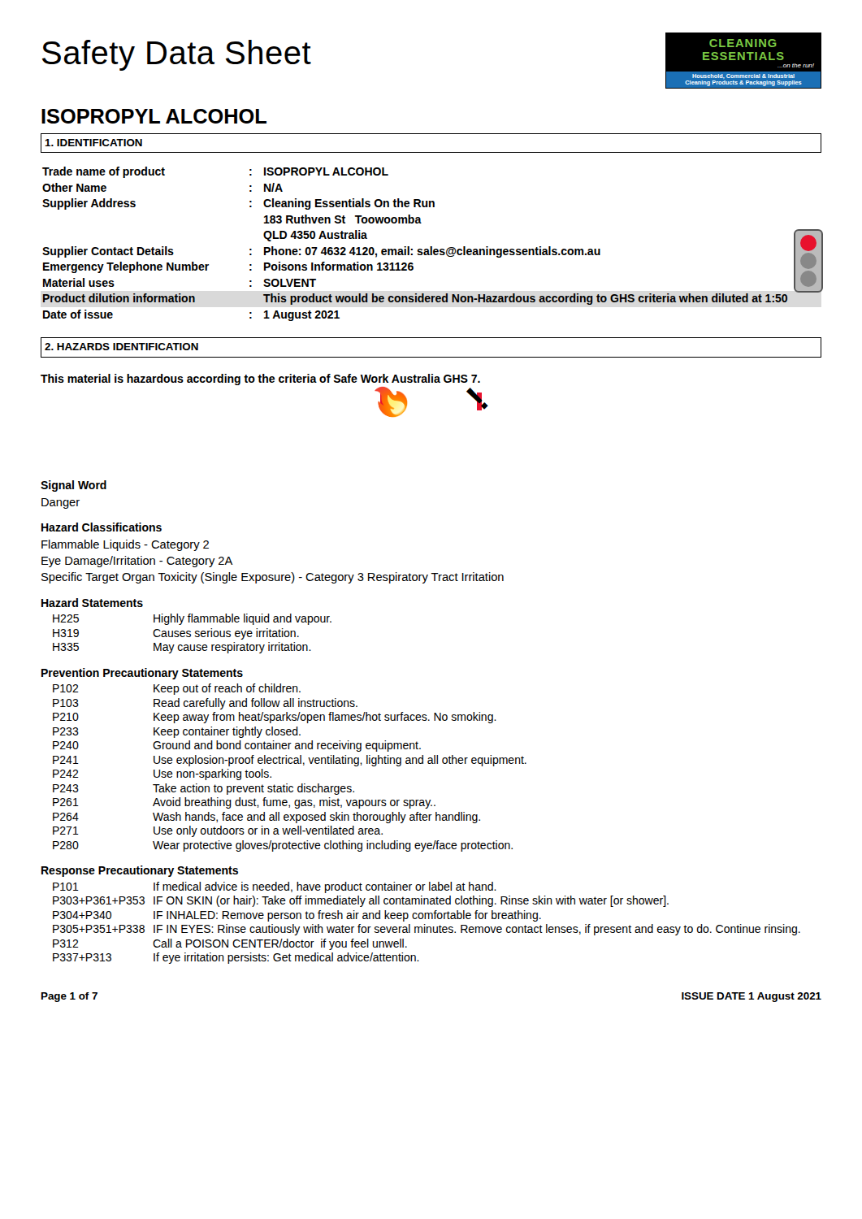Safety Data Sheet
CLEANING ESSENTIALS ...on the run!
Household, Commercial & Industrial
Cleaning Products & Packaging Supplies
ISOPROPYL ALCOHOL
1. IDENTIFICATION
| Trade name of product | : | ISOPROPYL ALCOHOL |
| Other Name | : | N/A |
| Supplier Address | : | Cleaning Essentials On the Run |
| | | 183 Ruthven St Toowoomba |
| | | QLD 4350 Australia |
| Supplier Contact Details | : | Phone: 07 4632 4120, email: sales@cleaningessentials.com.au |
| Emergency Telephone Number | : | Poisons Information 131126 |
| Material uses | : | SOLVENT |
| Product dilution information | | This product would be considered Non-Hazardous according to GHS criteria when diluted at 1:50 |
| Date of issue | : | 1 August 2021 |
2. HAZARDS IDENTIFICATION
This material is hazardous according to the criteria of Safe Work Australia GHS 7.
🔥 !
Signal Word
Danger
Hazard Classifications
Flammable Liquids - Category 2
Eye Damage/Irritation - Category 2A
Specific Target Organ Toxicity (Single Exposure) - Category 3 Respiratory Tract Irritation
Hazard Statements
| H225 | Highly flammable liquid and vapour. |
| H319 | Causes serious eye irritation. |
| H335 | May cause respiratory irritation. |
Prevention Precautionary Statements
| P102 | Keep out of reach of children. |
| P103 | Read carefully and follow all instructions. |
| P210 | Keep away from heat/sparks/open flames/hot surfaces. No smoking. |
| P233 | Keep container tightly closed. |
| P240 | Ground and bond container and receiving equipment. |
| P241 | Use explosion-proof electrical, ventilating, lighting and all other equipment. |
| P242 | Use non-sparking tools. |
| P243 | Take action to prevent static discharges. |
| P261 | Avoid breathing dust, fume, gas, mist, vapours or spray.. |
| P264 | Wash hands, face and all exposed skin thoroughly after handling. |
| P271 | Use only outdoors or in a well-ventilated area. |
| P280 | Wear protective gloves/protective clothing including eye/face protection. |
Response Precautionary Statements
| P101 | If medical advice is needed, have product container or label at hand. |
| P303+P361+P353 | IF ON SKIN (or hair): Take off immediately all contaminated clothing. Rinse skin with water [or shower]. |
| P304+P340 | IF INHALED: Remove person to fresh air and keep comfortable for breathing. |
| P305+P351+P338 | IF IN EYES: Rinse cautiously with water for several minutes. Remove contact lenses, if present and easy to do. Continue rinsing. |
| P312 | Call a POISON CENTER/doctor if you feel unwell. |
| P337+P313 | If eye irritation persists: Get medical advice/attention. |
Page 1 of 7
ISSUE DATE 1 August 2021